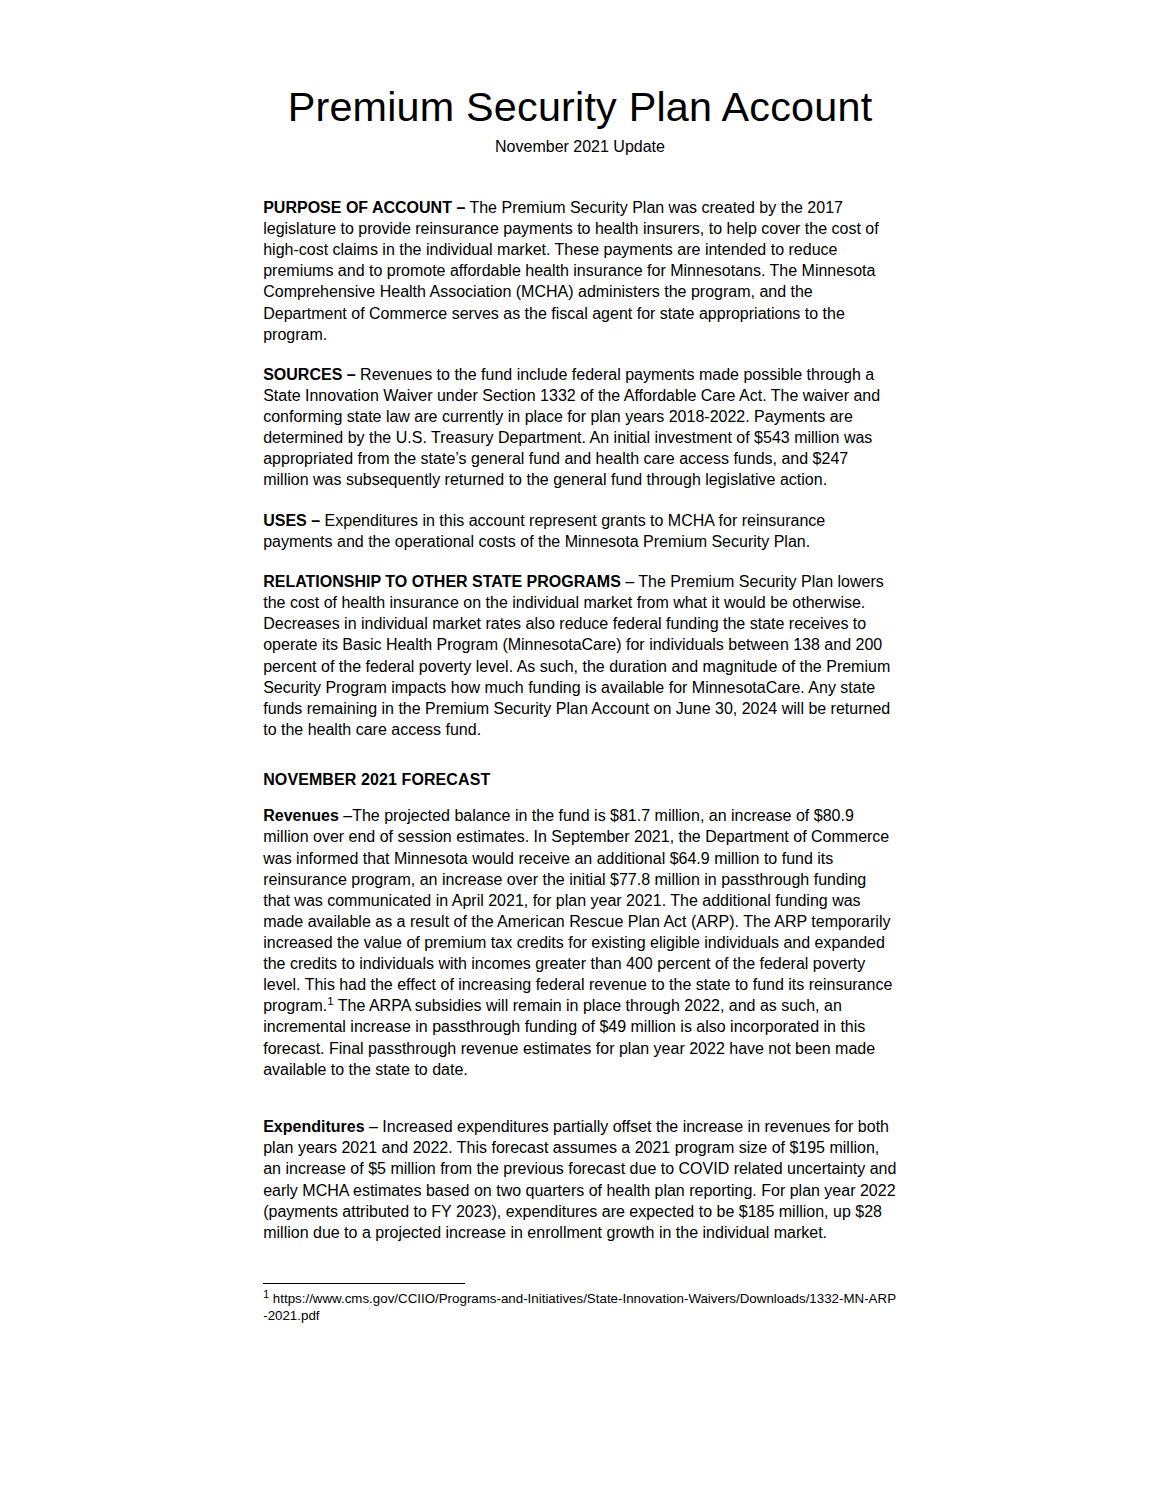Premium Security Plan Account
November 2021 Update
PURPOSE OF ACCOUNT – The Premium Security Plan was created by the 2017 legislature to provide reinsurance payments to health insurers, to help cover the cost of high-cost claims in the individual market. These payments are intended to reduce premiums and to promote affordable health insurance for Minnesotans. The Minnesota Comprehensive Health Association (MCHA) administers the program, and the Department of Commerce serves as the fiscal agent for state appropriations to the program.
SOURCES – Revenues to the fund include federal payments made possible through a State Innovation Waiver under Section 1332 of the Affordable Care Act. The waiver and conforming state law are currently in place for plan years 2018-2022. Payments are determined by the U.S. Treasury Department. An initial investment of $543 million was appropriated from the state’s general fund and health care access funds, and $247 million was subsequently returned to the general fund through legislative action.
USES – Expenditures in this account represent grants to MCHA for reinsurance payments and the operational costs of the Minnesota Premium Security Plan.
RELATIONSHIP TO OTHER STATE PROGRAMS – The Premium Security Plan lowers the cost of health insurance on the individual market from what it would be otherwise. Decreases in individual market rates also reduce federal funding the state receives to operate its Basic Health Program (MinnesotaCare) for individuals between 138 and 200 percent of the federal poverty level. As such, the duration and magnitude of the Premium Security Program impacts how much funding is available for MinnesotaCare. Any state funds remaining in the Premium Security Plan Account on June 30, 2024 will be returned to the health care access fund.
November 2021 Forecast
Revenues –The projected balance in the fund is $81.7 million, an increase of $80.9 million over end of session estimates. In September 2021, the Department of Commerce was informed that Minnesota would receive an additional $64.9 million to fund its reinsurance program, an increase over the initial $77.8 million in passthrough funding that was communicated in April 2021, for plan year 2021. The additional funding was made available as a result of the American Rescue Plan Act (ARP). The ARP temporarily increased the value of premium tax credits for existing eligible individuals and expanded the credits to individuals with incomes greater than 400 percent of the federal poverty level. This had the effect of increasing federal revenue to the state to fund its reinsurance program.1 The ARPA subsidies will remain in place through 2022, and as such, an incremental increase in passthrough funding of $49 million is also incorporated in this forecast. Final passthrough revenue estimates for plan year 2022 have not been made available to the state to date.
Expenditures – Increased expenditures partially offset the increase in revenues for both plan years 2021 and 2022. This forecast assumes a 2021 program size of $195 million, an increase of $5 million from the previous forecast due to COVID related uncertainty and early MCHA estimates based on two quarters of health plan reporting. For plan year 2022 (payments attributed to FY 2023), expenditures are expected to be $185 million, up $28 million due to a projected increase in enrollment growth in the individual market.
1 https://www.cms.gov/CCIIO/Programs-and-Initiatives/State-Innovation-Waivers/Downloads/1332-MN-ARP-2021.pdf